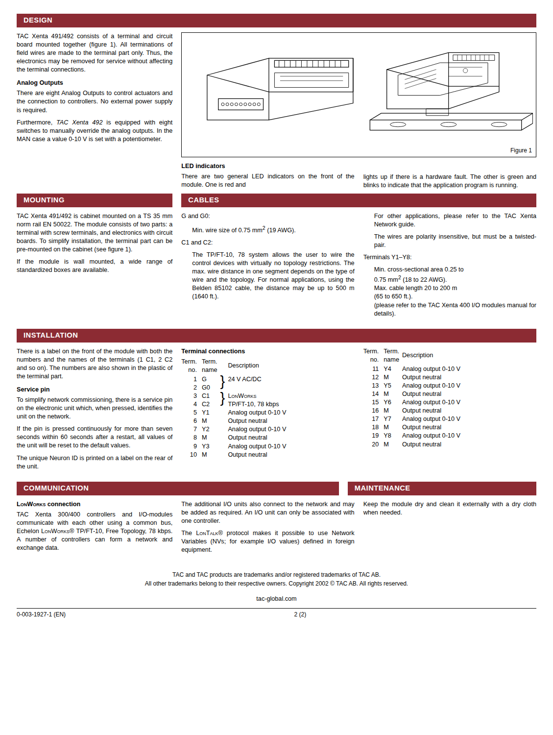DESIGN
TAC Xenta 491/492 consists of a terminal and circuit board mounted together (figure 1). All terminations of field wires are made to the terminal part only. Thus, the electronics may be removed for service without affecting the terminal connections.
Analog Outputs
There are eight Analog Outputs to control actuators and the connection to controllers. No external power supply is required.
Furthermore, TAC Xenta 492 is equipped with eight switches to manually override the analog outputs. In the MAN case a value 0-10 V is set with a potentiometer.
Figure 1
LED indicators
There are two general LED indicators on the front of the module. One is red and
lights up if there is a hardware fault. The other is green and blinks to indicate that the application program is running.
MOUNTING
CABLES
TAC Xenta 491/492 is cabinet mounted on a TS 35 mm norm rail EN 50022. The module consists of two parts: a terminal with screw terminals, and electronics with circuit boards. To simplify installation, the terminal part can be pre-mounted on the cabinet (see figure 1).
If the module is wall mounted, a wide range of standardized boxes are available.
G and G0:
Min. wire size of 0.75 mm2 (19 AWG).
C1 and C2:
The TP/FT-10, 78 system allows the user to wire the control devices with virtually no topology restrictions. The max. wire distance in one segment depends on the type of wire and the topology. For normal applications, using the Belden 85102 cable, the distance may be up to 500 m (1640 ft.).
For other applications, please refer to the TAC Xenta Network guide.
The wires are polarity insensitive, but must be a twisted-pair.
Terminals Y1–Y8:
Min. cross-sectional area 0.25 to
0.75 mm2 (18 to 22 AWG).
Max. cable length 20 to 200 m
(65 to 650 ft.).
(please refer to the TAC Xenta 400 I/O modules manual for details).
INSTALLATION
There is a label on the front of the module with both the numbers and the names of the terminals (1 C1, 2 C2 and so on). The numbers are also shown in the plastic of the terminal part.
Service pin
To simplify network commissioning, there is a service pin on the electronic unit which, when pressed, identifies the unit on the network.
If the pin is pressed continuously for more than seven seconds within 60 seconds after a restart, all values of the unit will be reset to the default values.
The unique Neuron ID is printed on a label on the rear of the unit.
Terminal connections
| Term. no. | Term. name | | Description |
| --- | --- | --- | --- |
| 1 | G | } | 24 V AC/DC |
| 2 | G0 | |
| 3 | C1 | } | LonWorks |
| 4 | C2 | TP/FT-10, 78 kbps |
| 5 | Y1 | | Analog output 0-10 V |
| 6 | M | | Output neutral |
| 7 | Y2 | | Analog output 0-10 V |
| 8 | M | | Output neutral |
| 9 | Y3 | | Analog output 0-10 V |
| 10 | M | | Output neutral |
| Term. no. | Term. name | Description |
| --- | --- | --- |
| 11 | Y4 | Analog output 0-10 V |
| 12 | M | Output neutral |
| 13 | Y5 | Analog output 0-10 V |
| 14 | M | Output neutral |
| 15 | Y6 | Analog output 0-10 V |
| 16 | M | Output neutral |
| 17 | Y7 | Analog output 0-10 V |
| 18 | M | Output neutral |
| 19 | Y8 | Analog output 0-10 V |
| 20 | M | Output neutral |
COMMUNICATION
MAINTENANCE
LonWorks connection
TAC Xenta 300/400 controllers and I/O-modules communicate with each other using a common bus, Echelon LonWorks® TP/FT-10, Free Topology, 78 kbps. A number of controllers can form a network and exchange data.
The additional I/O units also connect to the network and may be added as required. An I/O unit can only be associated with one controller.
The LonTalk® protocol makes it possible to use Network Variables (NVs; for example I/O values) defined in foreign equipment.
Keep the module dry and clean it externally with a dry cloth when needed.
TAC and TAC products are trademarks and/or registered trademarks of TAC AB.
All other trademarks belong to their respective owners. Copyright 2002 © TAC AB. All rights reserved.
tac-global.com
0-003-1927-1 (EN)
2 (2)